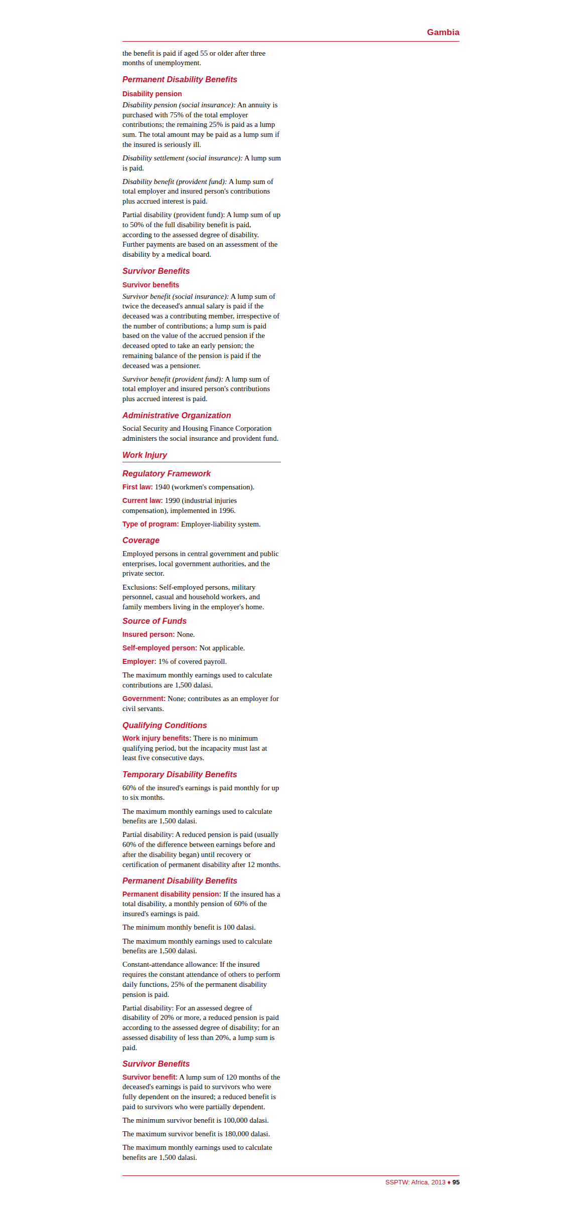Gambia
the benefit is paid if aged 55 or older after three months of unemployment.
Permanent Disability Benefits
Disability pension
Disability pension (social insurance): An annuity is purchased with 75% of the total employer contributions; the remaining 25% is paid as a lump sum. The total amount may be paid as a lump sum if the insured is seriously ill.
Disability settlement (social insurance): A lump sum is paid.
Disability benefit (provident fund): A lump sum of total employer and insured person's contributions plus accrued interest is paid.
Partial disability (provident fund): A lump sum of up to 50% of the full disability benefit is paid, according to the assessed degree of disability. Further payments are based on an assessment of the disability by a medical board.
Survivor Benefits
Survivor benefits
Survivor benefit (social insurance): A lump sum of twice the deceased's annual salary is paid if the deceased was a contributing member, irrespective of the number of contributions; a lump sum is paid based on the value of the accrued pension if the deceased opted to take an early pension; the remaining balance of the pension is paid if the deceased was a pensioner.
Survivor benefit (provident fund): A lump sum of total employer and insured person's contributions plus accrued interest is paid.
Administrative Organization
Social Security and Housing Finance Corporation administers the social insurance and provident fund.
Work Injury
Regulatory Framework
First law: 1940 (workmen's compensation).
Current law: 1990 (industrial injuries compensation), implemented in 1996.
Type of program: Employer-liability system.
Coverage
Employed persons in central government and public enterprises, local government authorities, and the private sector.
Exclusions: Self-employed persons, military personnel, casual and household workers, and family members living in the employer's home.
Source of Funds
Insured person: None.
Self-employed person: Not applicable.
Employer: 1% of covered payroll.
The maximum monthly earnings used to calculate contributions are 1,500 dalasi.
Government: None; contributes as an employer for civil servants.
Qualifying Conditions
Work injury benefits: There is no minimum qualifying period, but the incapacity must last at least five consecutive days.
Temporary Disability Benefits
60% of the insured's earnings is paid monthly for up to six months.
The maximum monthly earnings used to calculate benefits are 1,500 dalasi.
Partial disability: A reduced pension is paid (usually 60% of the difference between earnings before and after the disability began) until recovery or certification of permanent disability after 12 months.
Permanent Disability Benefits
Permanent disability pension: If the insured has a total disability, a monthly pension of 60% of the insured's earnings is paid.
The minimum monthly benefit is 100 dalasi.
The maximum monthly earnings used to calculate benefits are 1,500 dalasi.
Constant-attendance allowance: If the insured requires the constant attendance of others to perform daily functions, 25% of the permanent disability pension is paid.
Partial disability: For an assessed degree of disability of 20% or more, a reduced pension is paid according to the assessed degree of disability; for an assessed disability of less than 20%, a lump sum is paid.
Survivor Benefits
Survivor benefit: A lump sum of 120 months of the deceased's earnings is paid to survivors who were fully dependent on the insured; a reduced benefit is paid to survivors who were partially dependent.
The minimum survivor benefit is 100,000 dalasi.
The maximum survivor benefit is 180,000 dalasi.
The maximum monthly earnings used to calculate benefits are 1,500 dalasi.
SSPTW: Africa, 2013 ♦ 95